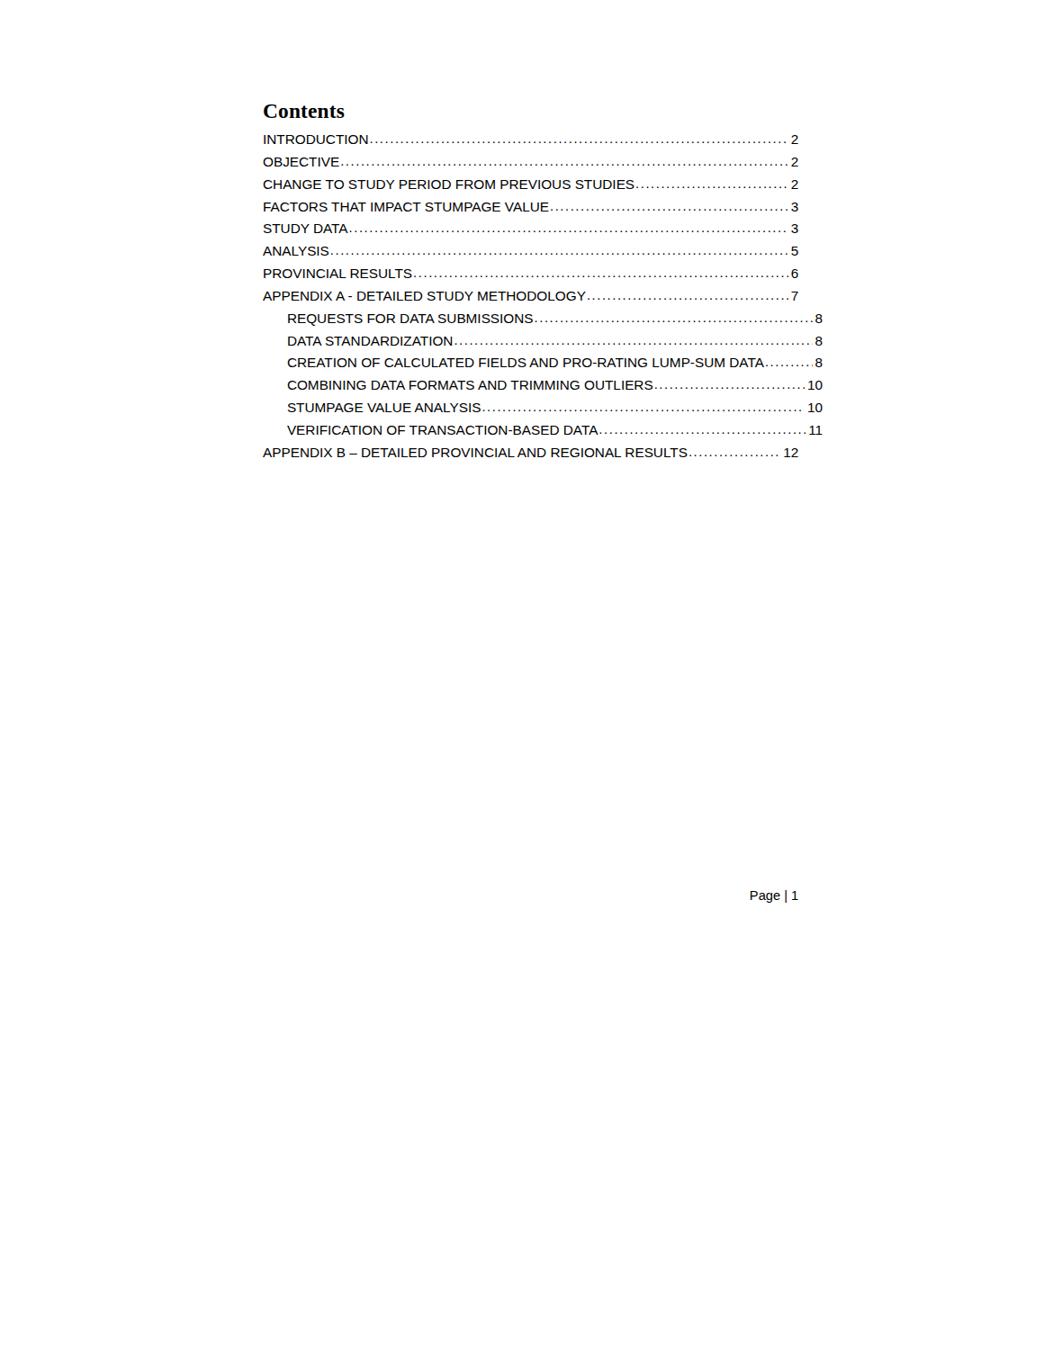Contents
INTRODUCTION .................................................................................................................................. 2
OBJECTIVE ....................................................................................................................................... 2
CHANGE TO STUDY PERIOD FROM PREVIOUS STUDIES ........................................................... 2
FACTORS THAT IMPACT STUMPAGE VALUE ................................................................................. 3
STUDY DATA ..................................................................................................................................... 3
ANALYSIS .......................................................................................................................................... 5
PROVINCIAL RESULTS ....................................................................................................................... 6
APPENDIX A - DETAILED STUDY METHODOLOGY ....................................................................... 7
REQUESTS FOR DATA SUBMISSIONS .......................................................................................... 8
DATA STANDARDIZATION .............................................................................................................. 8
CREATION OF CALCULATED FIELDS AND PRO-RATING LUMP-SUM DATA ....................... 8
COMBINING DATA FORMATS AND TRIMMING OUTLIERS ..................................................... 10
STUMPAGE VALUE ANALYSIS ............................................................................................. 10
VERIFICATION OF TRANSACTION-BASED DATA ....................................................................... 11
APPENDIX B – DETAILED PROVINCIAL AND REGIONAL RESULTS ......................................... 12
Page | 1